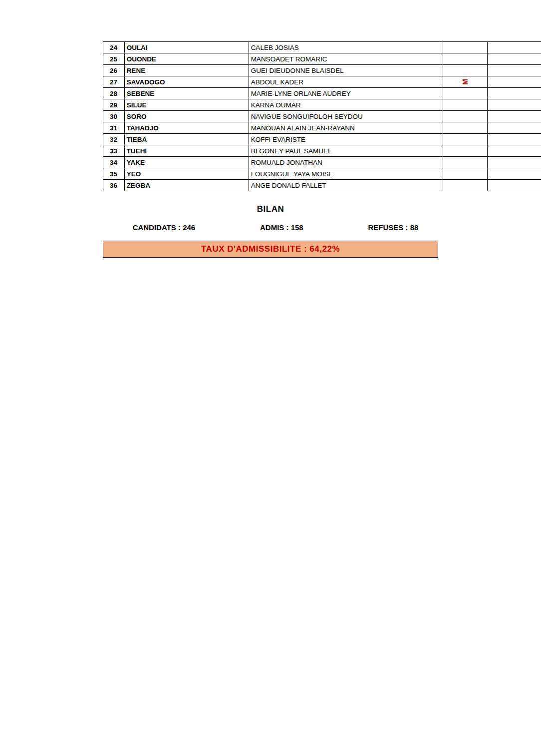| 24 | OULAI | CALEB JOSIAS | | |
| 25 | OUONDE | MANSOADET ROMARIC | | |
| 26 | RENE | GUEI DIEUDONNE BLAISDEL | | |
| 27 | SAVADOGO | ABDOUL KADER | M | |
| 28 | SEBENE | MARIE-LYNE ORLANE AUDREY | | |
| 29 | SILUE | KARNA OUMAR | | |
| 30 | SORO | NAVIGUE SONGUIFOLOH SEYDOU | | |
| 31 | TAHADJO | MANOUAN ALAIN JEAN-RAYANN | | |
| 32 | TIEBA | KOFFI EVARISTE | | |
| 33 | TUEHI | BI GONEY PAUL SAMUEL | | |
| 34 | YAKE | ROMUALD JONATHAN | | |
| 35 | YEO | FOUGNIGUE YAYA MOISE | | |
| 36 | ZEGBA | ANGE DONALD FALLET | | |
BILAN
CANDIDATS : 246 ADMIS : 158 REFUSES : 88
TAUX D'ADMISSIBILITE : 64,22%